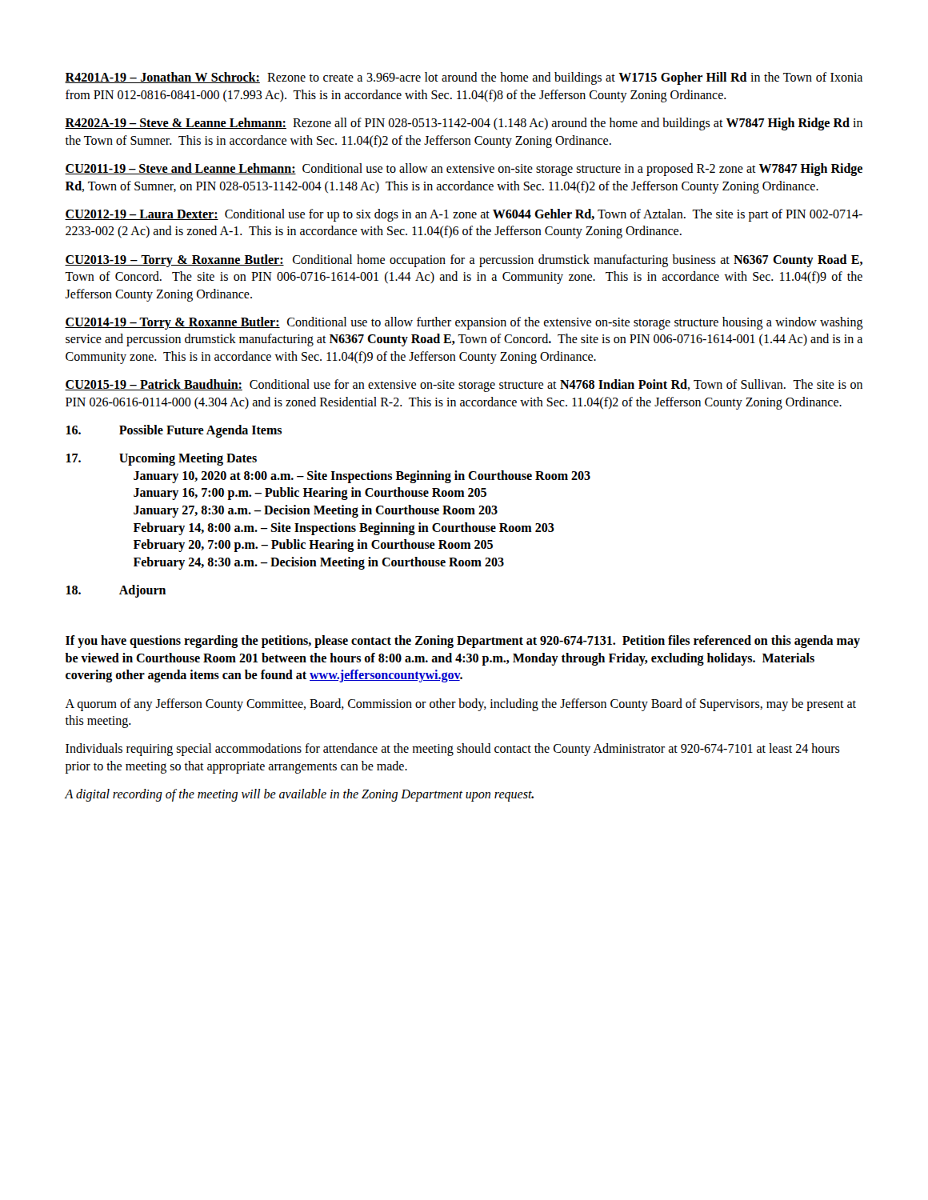R4201A-19 – Jonathan W Schrock: Rezone to create a 3.969-acre lot around the home and buildings at W1715 Gopher Hill Rd in the Town of Ixonia from PIN 012-0816-0841-000 (17.993 Ac). This is in accordance with Sec. 11.04(f)8 of the Jefferson County Zoning Ordinance.
R4202A-19 – Steve & Leanne Lehmann: Rezone all of PIN 028-0513-1142-004 (1.148 Ac) around the home and buildings at W7847 High Ridge Rd in the Town of Sumner. This is in accordance with Sec. 11.04(f)2 of the Jefferson County Zoning Ordinance.
CU2011-19 – Steve and Leanne Lehmann: Conditional use to allow an extensive on-site storage structure in a proposed R-2 zone at W7847 High Ridge Rd, Town of Sumner, on PIN 028-0513-1142-004 (1.148 Ac) This is in accordance with Sec. 11.04(f)2 of the Jefferson County Zoning Ordinance.
CU2012-19 – Laura Dexter: Conditional use for up to six dogs in an A-1 zone at W6044 Gehler Rd, Town of Aztalan. The site is part of PIN 002-0714-2233-002 (2 Ac) and is zoned A-1. This is in accordance with Sec. 11.04(f)6 of the Jefferson County Zoning Ordinance.
CU2013-19 – Torry & Roxanne Butler: Conditional home occupation for a percussion drumstick manufacturing business at N6367 County Road E, Town of Concord. The site is on PIN 006-0716-1614-001 (1.44 Ac) and is in a Community zone. This is in accordance with Sec. 11.04(f)9 of the Jefferson County Zoning Ordinance.
CU2014-19 – Torry & Roxanne Butler: Conditional use to allow further expansion of the extensive on-site storage structure housing a window washing service and percussion drumstick manufacturing at N6367 County Road E, Town of Concord. The site is on PIN 006-0716-1614-001 (1.44 Ac) and is in a Community zone. This is in accordance with Sec. 11.04(f)9 of the Jefferson County Zoning Ordinance.
CU2015-19 – Patrick Baudhuin: Conditional use for an extensive on-site storage structure at N4768 Indian Point Rd, Town of Sullivan. The site is on PIN 026-0616-0114-000 (4.304 Ac) and is zoned Residential R-2. This is in accordance with Sec. 11.04(f)2 of the Jefferson County Zoning Ordinance.
16.
Possible Future Agenda Items
17.
Upcoming Meeting Dates
January 10, 2020 at 8:00 a.m. – Site Inspections Beginning in Courthouse Room 203
January 16, 7:00 p.m. – Public Hearing in Courthouse Room 205
January 27, 8:30 a.m. – Decision Meeting in Courthouse Room 203
February 14, 8:00 a.m. – Site Inspections Beginning in Courthouse Room 203
February 20, 7:00 p.m. – Public Hearing in Courthouse Room 205
February 24, 8:30 a.m. – Decision Meeting in Courthouse Room 203
18.
Adjourn
If you have questions regarding the petitions, please contact the Zoning Department at 920-674-7131. Petition files referenced on this agenda may be viewed in Courthouse Room 201 between the hours of 8:00 a.m. and 4:30 p.m., Monday through Friday, excluding holidays. Materials covering other agenda items can be found at www.jeffersoncountywi.gov.
A quorum of any Jefferson County Committee, Board, Commission or other body, including the Jefferson County Board of Supervisors, may be present at this meeting.
Individuals requiring special accommodations for attendance at the meeting should contact the County Administrator at 920-674-7101 at least 24 hours prior to the meeting so that appropriate arrangements can be made.
A digital recording of the meeting will be available in the Zoning Department upon request.